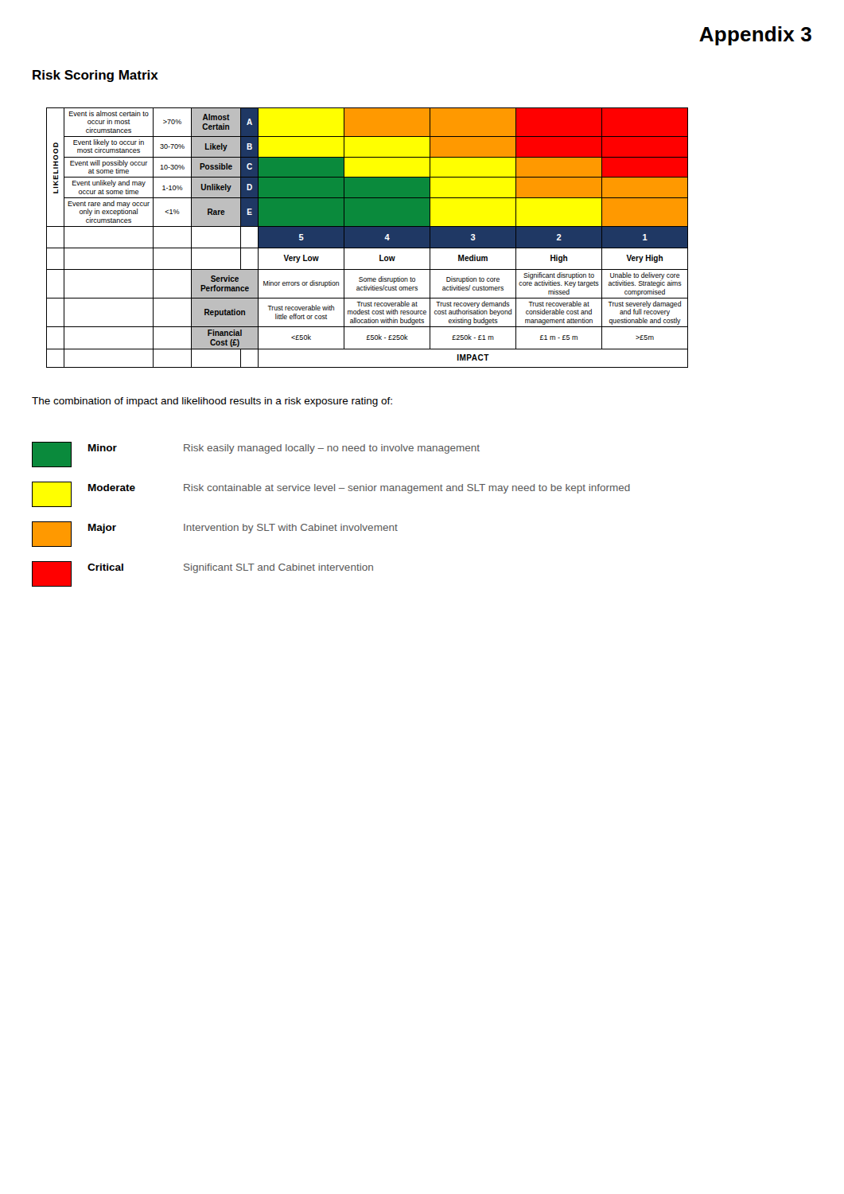Appendix 3
Risk Scoring Matrix
| LIKELIHOOD | Event is almost certain to occur in most circumstances | >70% | Almost Certain | A | | | | | |
| Event likely to occur in most circumstances | 30-70% | Likely | B | | | | | |
| Event will possibly occur at some time | 10-30% | Possible | C | | | | | |
| Event unlikely and may occur at some time | 1-10% | Unlikely | D | | | | | |
| Event rare and may occur only in exceptional circumstances | <1% | Rare | E | | | | | |
| | | | | | 5 | 4 | 3 | 2 | 1 |
| | | | | | Very Low | Low | Medium | High | Very High |
| | | | Service Performance | Minor errors or disruption | Some disruption to activities/cust omers | Disruption to core activities/ customers | Significant disruption to core activities. Key targets missed | Unable to delivery core activities. Strategic aims compromised |
| | | | Reputation | Trust recoverable with little effort or cost | Trust recoverable at modest cost with resource allocation within budgets | Trust recovery demands cost authorisation beyond existing budgets | Trust recoverable at considerable cost and management attention | Trust severely damaged and full recovery questionable and costly |
| | | | Financial Cost (£) | <£50k | £50k - £250k | £250k - £1 m | £1 m - £5 m | >£5m |
| | | | | | IMPACT |
The combination of impact and likelihood results in a risk exposure rating of:
| | Minor | Risk easily managed locally – no need to involve management |
| | Moderate | Risk containable at service level – senior management and SLT may need to be kept informed |
| | Major | Intervention by SLT with Cabinet involvement |
| | Critical | Significant SLT and Cabinet intervention |